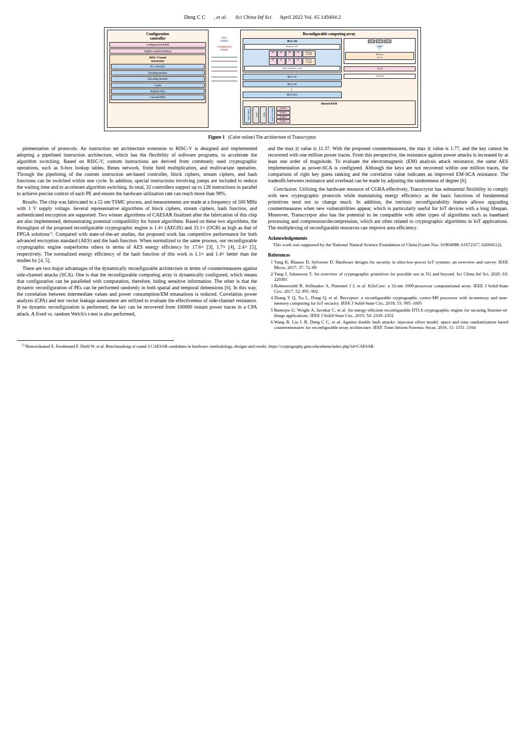Deng C C , et al. Sci China Inf Sci April 2022 Vol. 65 149404:2
Configuration
controller
Configuration RAM
Tightly-coupled memory
RISC-V based
instruction
PC controller
Fetching module
Decoding module
Cache
Register files
Custom DMA
Data
channel
Configuration
channel
Reconfigurable computing array
BCU #0
Register file
PE
PE
PE
PE
Private
RAM
PE
PE
PE
PE
Private
RAM
Data load/store unit
BCU #1
BCU #2
⋮
BCU #31
MUX
MUX
MUX
ALU
Memory
access
RAM
R-RAM
Shared RAM
Virtual ports
MUX
MUX
Physical ports
RAM 0
RAM 1
RAM 2
RAM 3
Figure 1 (Color online) The architecture of Transcryptor.
plementation of protocols. An instruction set architecture extension to RISC-V is designed and implemented adopting a pipelined instruction architecture, which has the flexibility of software programs, to accelerate the algorithm switching. Based on RISC-V, custom instructions are derived from commonly used cryptographic operations, such as S-box lookup tables, Benes network, finite field multiplication, and multivariate operation. Through the pipelining of the custom instruction set-based controller, block ciphers, stream ciphers, and hash functions can be switched within one cycle. In addition, special instructions involving jumps are included to reduce the waiting time and to accelerate algorithm switching. In total, 32 controllers support up to 128 instructions in parallel to achieve precise control of each PE and ensure the hardware utilization rate can reach more than 98%.
Results. The chip was fabricated in a 55 nm TSMC process, and measurements are made at a frequency of 500 MHz with 1 V supply voltage. Several representative algorithms of block ciphers, stream ciphers, hash function, and authenticated encryption are supported. Two winner algorithms of CAESAR finalized after the fabrication of this chip are also implemented, demonstrating potential compatibility for future algorithms. Based on these two algorithms, the throughput of the proposed reconfigurable cryptographic engine is 1.4× (AEGIS) and 33.1× (OCB) as high as that of FPGA solutions1). Compared with state-of-the-art studies, the proposed work has competitive performance for both advanced encryption standard (AES) and the hash function. When normalized to the same process, our reconfigurable cryptographic engine outperforms others in terms of AES energy efficiency by 17.6× [3], 1.7× [4], 2.4× [5], respectively. The normalized energy efficiency of the hash function of this work is 1.1× and 1.4× better than the studies by [4, 5].
There are two major advantages of the dynamically reconfigurable architecture in terms of countermeasures against side-channel attacks (SCA). One is that the reconfigurable computing array is dynamically configured, which means that configuration can be paralleled with computation, therefore, hiding sensitive information. The other is that the dynamic reconfiguration of PEs can be performed randomly in both spatial and temporal dimensions [6]. In this way, the correlation between intermediate values and power consumption/EM emanations is reduced. Correlation power analysis (CPA) and test vector leakage assessment are utilized to evaluate the effectiveness of side-channel resistance. If no dynamic reconfiguration is performed, the key can be recovered from 100000 instant power traces in a CPA attack. A fixed vs. random Welch's t-test is also performed,
and the max |t| value is 11.37. With the proposed countermeasures, the max |t| value is 1.77, and the key cannot be recovered with one million power traces. From this perspective, the resistance against power attacks is increased by at least one order of magnitude. To evaluate the electromagnetic (EM) analysis attack resistance, the same AES implementation as power-SCA is configured. Although the keys are not recovered within one million traces, the comparison of right key guess ranking and the correlation value indicates an improved EM-SCA resistance. The tradeoffs between resistance and overhead can be made by adjusting the randomness of degree [6].
Conclusion. Utilizing the hardware resource of CGRA effectively, Transcrytor has substantial flexibility to comply with new cryptographic protocols while maintaining energy efficiency as the basic functions of fundamental primitives tend not to change much. In addition, the intrinsic reconfigurability feature allows upgrading countermeasures when new vulnerabilities appear, which is particularly useful for IoT devices with a long lifespan. Moreover, Transcrytpor also has the potential to be compatible with other types of algorithms such as baseband processing and compression/decompression, which are often related to cryptographic algorithms in IoT applications. The multiplexing of reconfigurable resources can improve area efficiency.
Acknowledgements
This work was supported by the National Natural Science Foundation of China (Grant Nos. 61804088, 61672317, 62004112).
References
1 Yang K, Blaauw D, Sylvester D. Hardware designs for security in ultra-low-power IoT systems: an overview and survey. IEEE Micro, 2017, 37: 72–89
2 Yang J, Johansson T. An overview of cryptographic primitives for possible use in 5G and beyond. Sci China Inf Sci, 2020, 63: 220301
3 Bohnenstiehl B, Stillmaker A, Pimentel J J, et al. KiloCore: a 32-nm 1000-processor computational array. IEEE J Solid-State Circ, 2017, 52: 891–902
4 Zhang Y Q, Xu L, Dong Q, et al. Recryptor: a reconfigurable cryptographic cortex-M0 processor with in-memory and near-memory computing for IoT security. IEEE J Solid-State Circ, 2018, 53: 995–1005
5 Banerjee U, Wright A, Juvekar C, et al. An energy-efficient reconfigurable DTLS cryptographic engine for securing Internet-of-things applications. IEEE J Solid-State Circ, 2019, 54: 2339–2352
6 Wang B, Liu L B, Deng C C, et al. Against double fault attacks: injection effort model, space and time randomization based countermeasures for reconfigurable array architecture. IEEE Trans Inform Forensic Secur, 2016, 11: 1151–1164
1) Homsirikamol E, Farahmand F, Diehl W, et al. Benchmarking of round 3 CAESAR candidates in hardware: methodology, designs and results. https://cryptography.gmu.edu/athena/index.php?id=CAESAR.